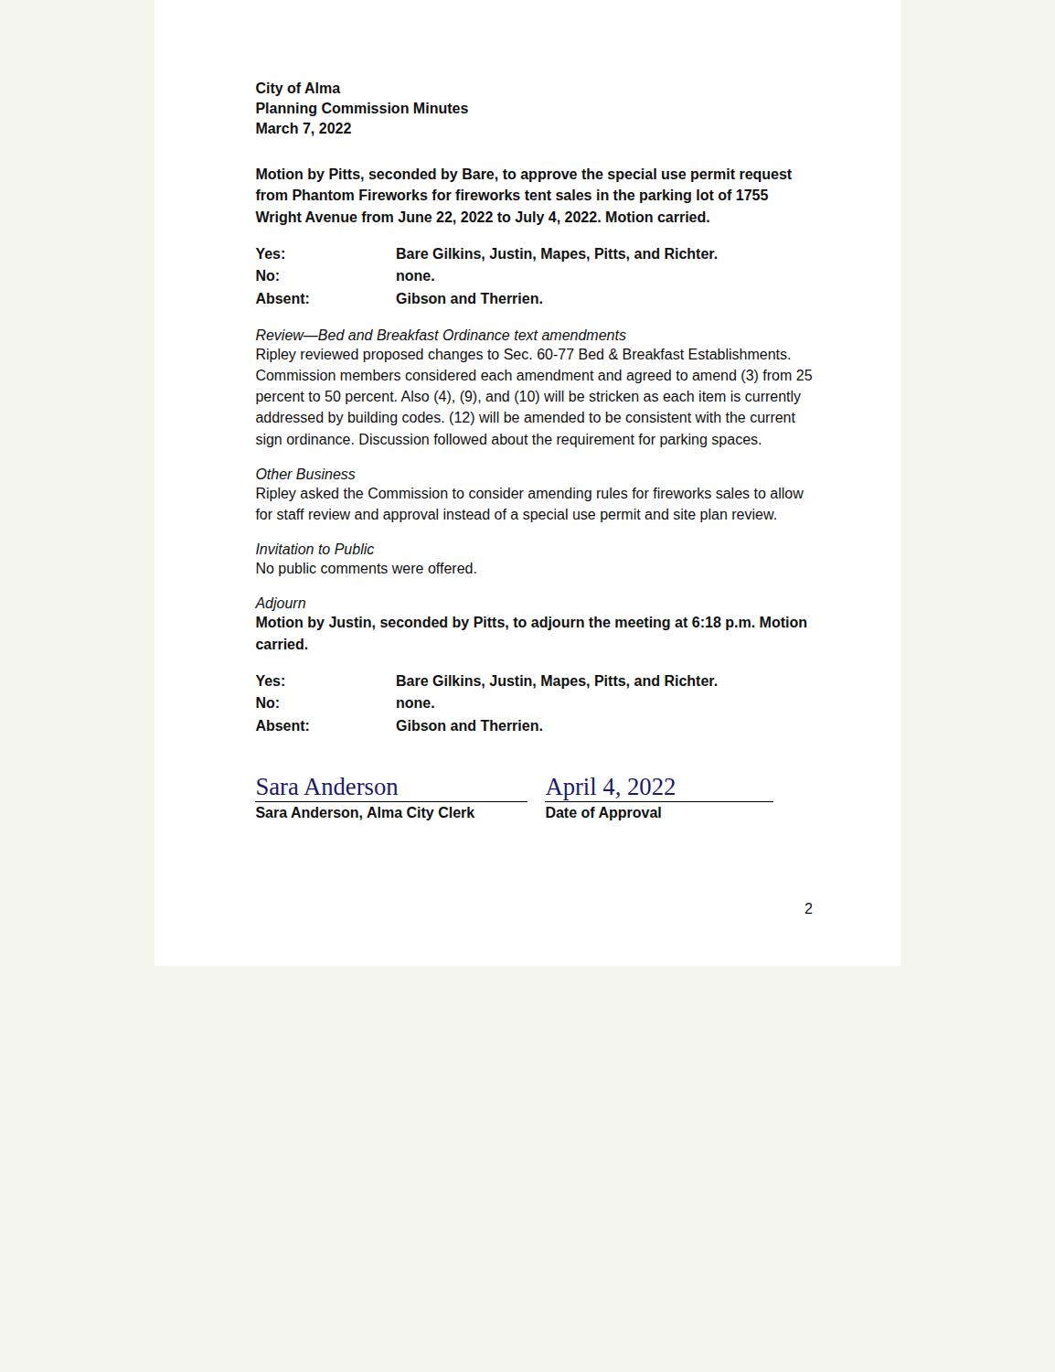City of Alma
Planning Commission Minutes
March 7, 2022
Motion by Pitts, seconded by Bare, to approve the special use permit request from Phantom Fireworks for fireworks tent sales in the parking lot of 1755 Wright Avenue from June 22, 2022 to July 4, 2022. Motion carried.
| Yes: | Bare Gilkins, Justin, Mapes, Pitts, and Richter. |
| No: | none. |
| Absent: | Gibson and Therrien. |
Review—Bed and Breakfast Ordinance text amendments
Ripley reviewed proposed changes to Sec. 60-77 Bed & Breakfast Establishments. Commission members considered each amendment and agreed to amend (3) from 25 percent to 50 percent. Also (4), (9), and (10) will be stricken as each item is currently addressed by building codes. (12) will be amended to be consistent with the current sign ordinance. Discussion followed about the requirement for parking spaces.
Other Business
Ripley asked the Commission to consider amending rules for fireworks sales to allow for staff review and approval instead of a special use permit and site plan review.
Invitation to Public
No public comments were offered.
Adjourn
Motion by Justin, seconded by Pitts, to adjourn the meeting at 6:18 p.m. Motion carried.
| Yes: | Bare Gilkins, Justin, Mapes, Pitts, and Richter. |
| No: | none. |
| Absent: | Gibson and Therrien. |
Sara Anderson
Sara Anderson, Alma City Clerk
April 4, 2022
Date of Approval
2